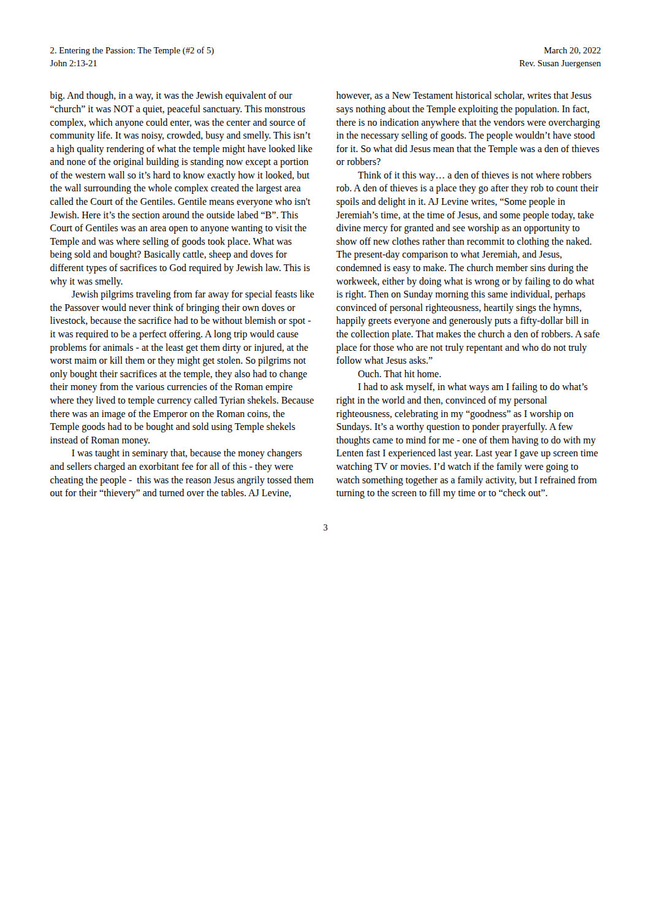2. Entering the Passion: The Temple (#2 of 5)
John 2:13-21
March 20, 2022
Rev. Susan Juergensen
big. And though, in a way, it was the Jewish equivalent of our “church” it was NOT a quiet, peaceful sanctuary. This monstrous complex, which anyone could enter, was the center and source of community life. It was noisy, crowded, busy and smelly. This isn’t a high quality rendering of what the temple might have looked like and none of the original building is standing now except a portion of the western wall so it’s hard to know exactly how it looked, but the wall surrounding the whole complex created the largest area called the Court of the Gentiles. Gentile means everyone who isn't Jewish. Here it’s the section around the outside labed “B”. This Court of Gentiles was an area open to anyone wanting to visit the Temple and was where selling of goods took place. What was being sold and bought? Basically cattle, sheep and doves for different types of sacrifices to God required by Jewish law. This is why it was smelly.
Jewish pilgrims traveling from far away for special feasts like the Passover would never think of bringing their own doves or livestock, because the sacrifice had to be without blemish or spot - it was required to be a perfect offering. A long trip would cause problems for animals - at the least get them dirty or injured, at the worst maim or kill them or they might get stolen. So pilgrims not only bought their sacrifices at the temple, they also had to change their money from the various currencies of the Roman empire where they lived to temple currency called Tyrian shekels. Because there was an image of the Emperor on the Roman coins, the Temple goods had to be bought and sold using Temple shekels instead of Roman money.
I was taught in seminary that, because the money changers and sellers charged an exorbitant fee for all of this - they were cheating the people - this was the reason Jesus angrily tossed them out for their “thievery” and turned over the tables. AJ Levine, however, as a New Testament historical scholar, writes that Jesus says nothing about the Temple exploiting the population. In fact, there is no indication anywhere that the vendors were overcharging in the necessary selling of goods. The people wouldn’t have stood for it. So what did Jesus mean that the Temple was a den of thieves or robbers?
Think of it this way… a den of thieves is not where robbers rob. A den of thieves is a place they go after they rob to count their spoils and delight in it. AJ Levine writes, “Some people in Jeremiah’s time, at the time of Jesus, and some people today, take divine mercy for granted and see worship as an opportunity to show off new clothes rather than recommit to clothing the naked. The present-day comparison to what Jeremiah, and Jesus, condemned is easy to make. The church member sins during the workweek, either by doing what is wrong or by failing to do what is right. Then on Sunday morning this same individual, perhaps convinced of personal righteousness, heartily sings the hymns, happily greets everyone and generously puts a fifty-dollar bill in the collection plate. That makes the church a den of robbers. A safe place for those who are not truly repentant and who do not truly follow what Jesus asks.”
Ouch. That hit home.
I had to ask myself, in what ways am I failing to do what’s right in the world and then, convinced of my personal righteousness, celebrating in my “goodness” as I worship on Sundays. It’s a worthy question to ponder prayerfully. A few thoughts came to mind for me - one of them having to do with my Lenten fast I experienced last year. Last year I gave up screen time watching TV or movies. I’d watch if the family were going to watch something together as a family activity, but I refrained from turning to the screen to fill my time or to “check out”.
3